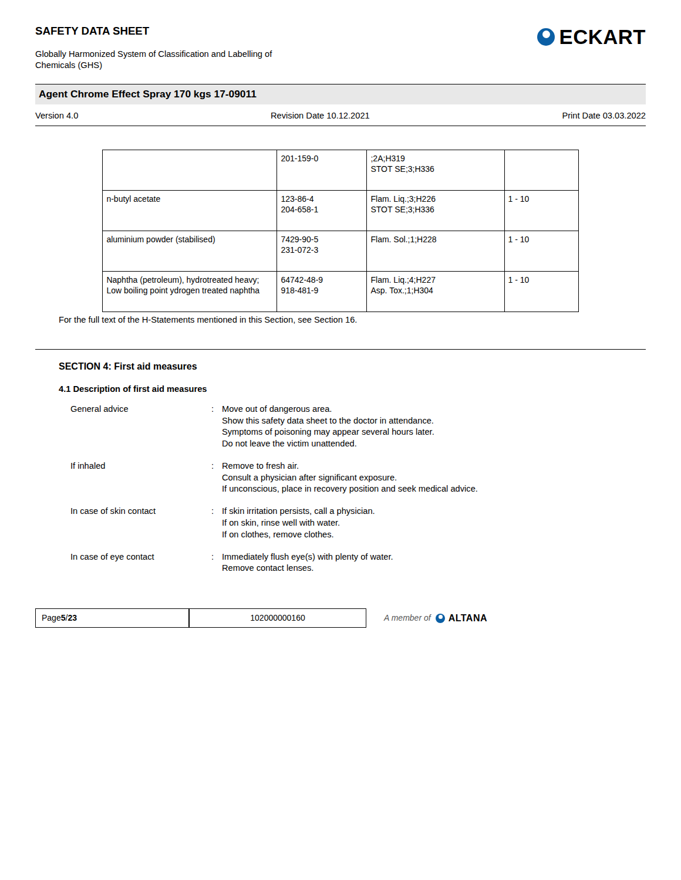SAFETY DATA SHEET
Globally Harmonized System of Classification and Labelling of
Chemicals (GHS)
ECKART
Agent Chrome Effect Spray 170 kgs 17-09011
Version 4.0 Revision Date 10.12.2021 Print Date 03.03.2022
| | 201-159-0 | ;2A;H319 STOT SE;3;H336 | |
| n-butyl acetate | 123-86-4 204-658-1 | Flam. Liq.;3;H226 STOT SE;3;H336 | 1 - 10 |
| aluminium powder (stabilised) | 7429-90-5 231-072-3 | Flam. Sol.;1;H228 | 1 - 10 |
| Naphtha (petroleum), hydrotreated heavy; Low boiling point ydrogen treated naphtha | 64742-48-9 918-481-9 | Flam. Liq.;4;H227 Asp. Tox.;1;H304 | 1 - 10 |
For the full text of the H-Statements mentioned in this Section, see Section 16.
SECTION 4: First aid measures
4.1 Description of first aid measures
| General advice | : | Move out of dangerous area. Show this safety data sheet to the doctor in attendance. Symptoms of poisoning may appear several hours later. Do not leave the victim unattended. |
| If inhaled | : | Remove to fresh air. Consult a physician after significant exposure. If unconscious, place in recovery position and seek medical advice. |
| In case of skin contact | : | If skin irritation persists, call a physician. If on skin, rinse well with water. If on clothes, remove clothes. |
| In case of eye contact | : | Immediately flush eye(s) with plenty of water. Remove contact lenses. |
Page 5 / 23
102000000160
A member of ALTANA